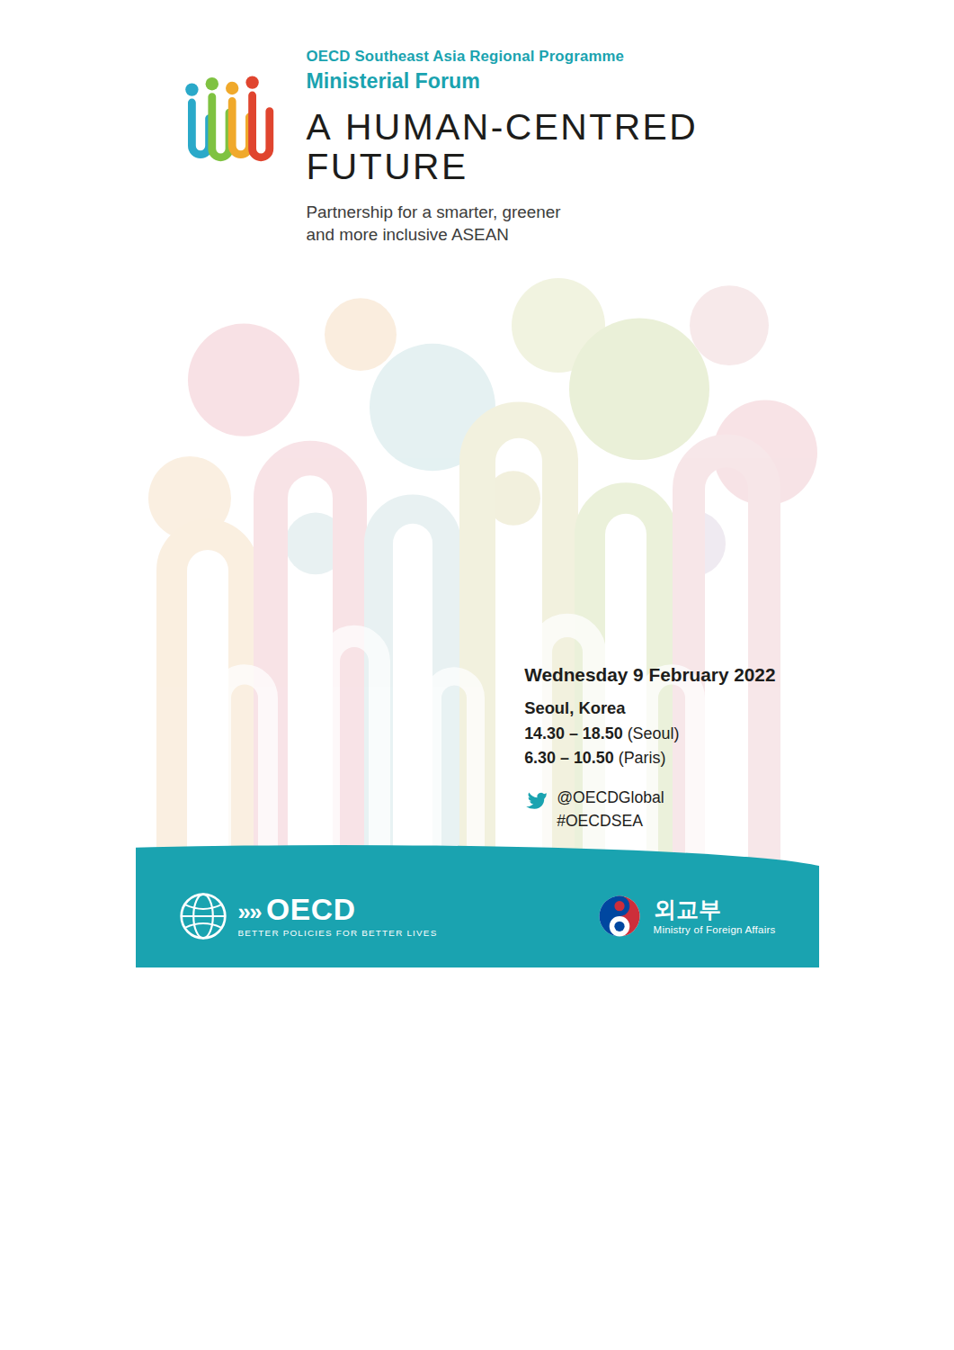OECD Southeast Asia Regional Programme
Ministerial Forum
A HUMAN-CENTRED
FUTURE
Partnership for a smarter, greener and more inclusive ASEAN
Wednesday 9 February 2022
Seoul, Korea
14.30 – 18.50 (Seoul)
6.30 – 10.50 (Paris)
@OECDGlobal
#OECDSEA
»» OECD
Better policies for better lives
외교부
Ministry of Foreign Affairs